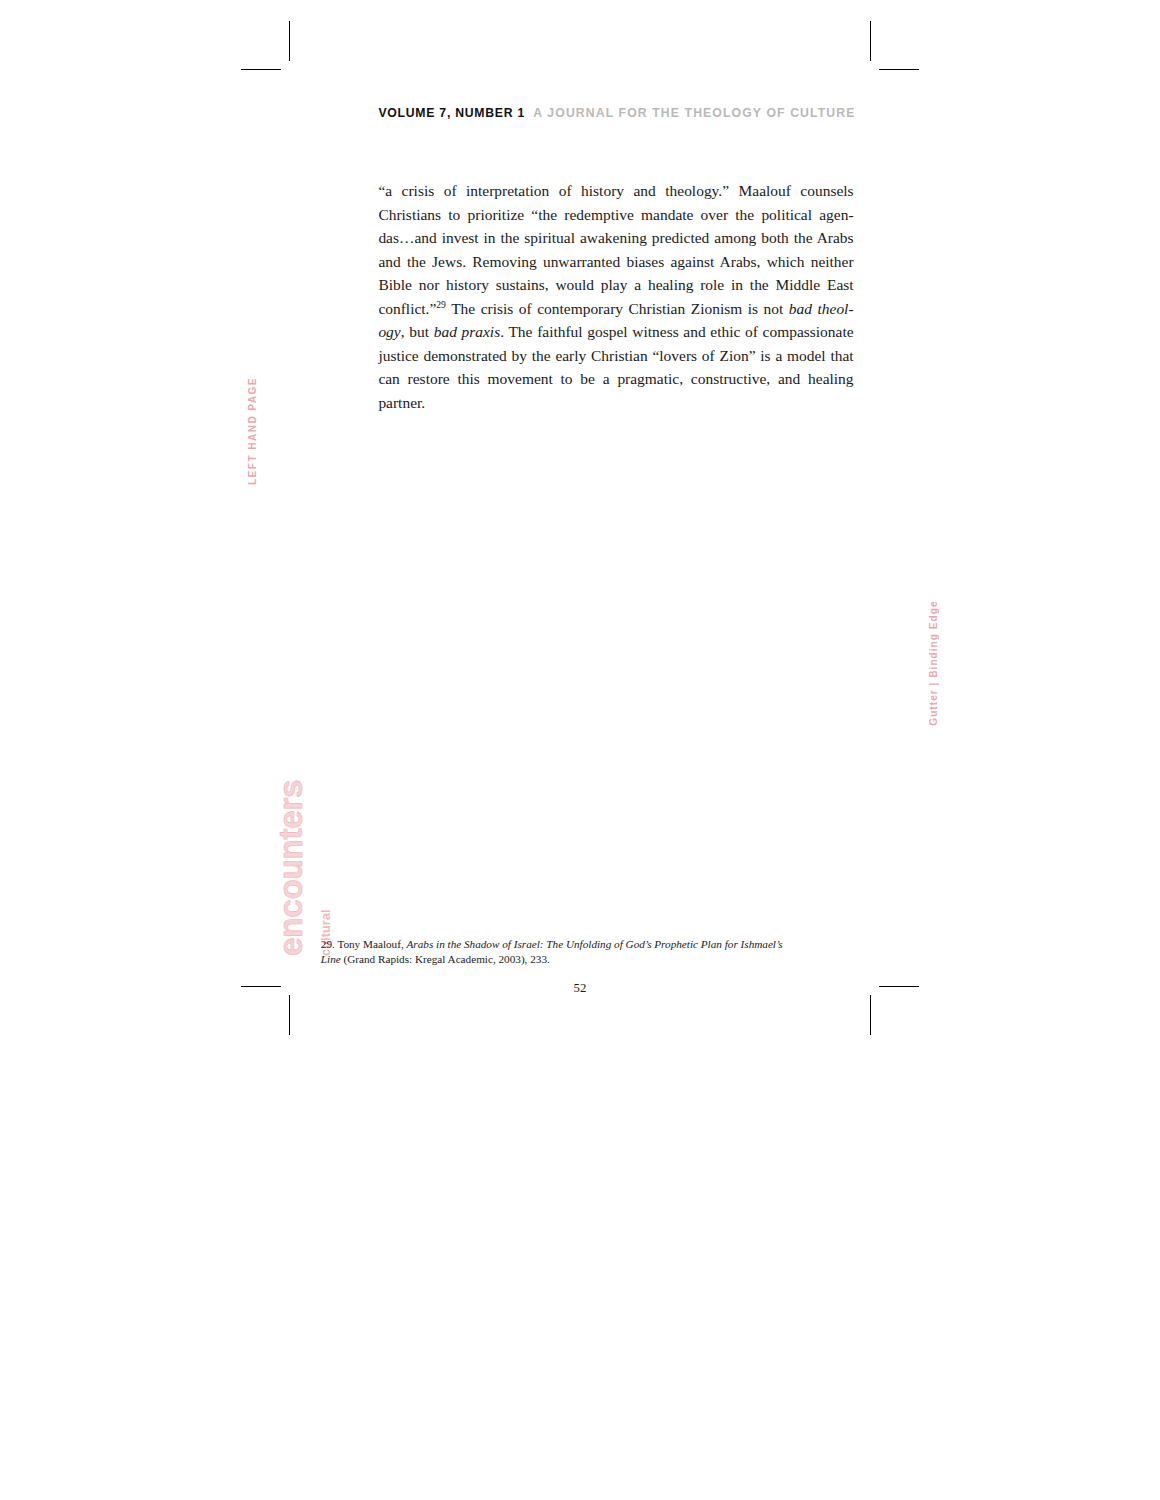VOLUME 7, NUMBER 1 A JOURNAL FOR THE THEOLOGY OF CULTURE
“a crisis of interpretation of history and theology.” Maalouf counsels Christians to prioritize “the redemptive mandate over the political agendas…and invest in the spiritual awakening predicted among both the Arabs and the Jews. Removing unwarranted biases against Arabs, which neither Bible nor history sustains, would play a healing role in the Middle East conflict.”29 The crisis of contemporary Christian Zionism is not bad theology, but bad praxis. The faithful gospel witness and ethic of compassionate justice demonstrated by the early Christian “lovers of Zion” is a model that can restore this movement to be a pragmatic, constructive, and healing partner.
LEFT HAND PAGE
Gutter | Binding Edge
encounters cultural
29. Tony Maalouf, Arabs in the Shadow of Israel: The Unfolding of God’s Prophetic Plan for Ishmael’s Line (Grand Rapids: Kregal Academic, 2003), 233.
52